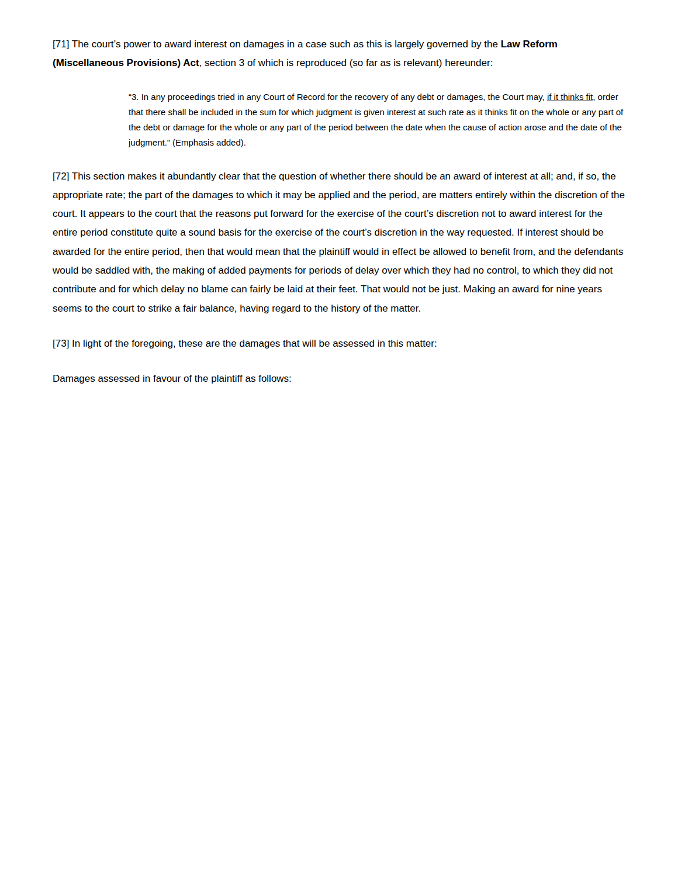[71] The court’s power to award interest on damages in a case such as this is largely governed by the Law Reform (Miscellaneous Provisions) Act, section 3 of which is reproduced (so far as is relevant) hereunder:
“3. In any proceedings tried in any Court of Record for the recovery of any debt or damages, the Court may, if it thinks fit, order that there shall be included in the sum for which judgment is given interest at such rate as it thinks fit on the whole or any part of the debt or damage for the whole or any part of the period between the date when the cause of action arose and the date of the judgment.” (Emphasis added).
[72] This section makes it abundantly clear that the question of whether there should be an award of interest at all; and, if so, the appropriate rate; the part of the damages to which it may be applied and the period, are matters entirely within the discretion of the court. It appears to the court that the reasons put forward for the exercise of the court’s discretion not to award interest for the entire period constitute quite a sound basis for the exercise of the court’s discretion in the way requested. If interest should be awarded for the entire period, then that would mean that the plaintiff would in effect be allowed to benefit from, and the defendants would be saddled with, the making of added payments for periods of delay over which they had no control, to which they did not contribute and for which delay no blame can fairly be laid at their feet. That would not be just. Making an award for nine years seems to the court to strike a fair balance, having regard to the history of the matter.
[73] In light of the foregoing, these are the damages that will be assessed in this matter:
Damages assessed in favour of the plaintiff as follows: